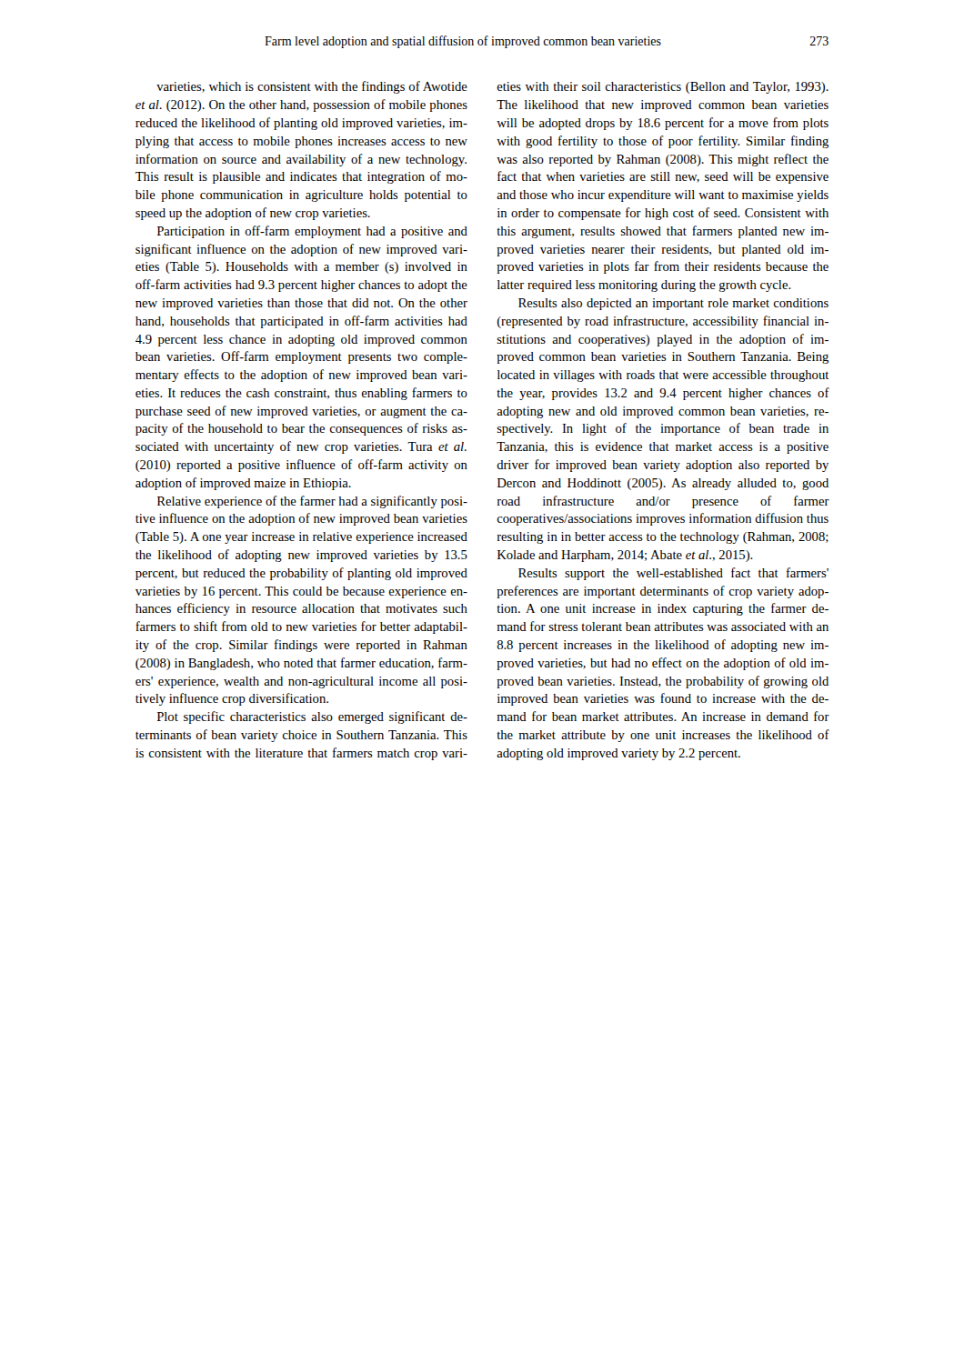Farm level adoption and spatial diffusion of improved common bean varieties 273
varieties, which is consistent with the findings of Awotide et al. (2012). On the other hand, possession of mobile phones reduced the likelihood of planting old improved varieties, implying that access to mobile phones increases access to new information on source and availability of a new technology. This result is plausible and indicates that integration of mobile phone communication in agriculture holds potential to speed up the adoption of new crop varieties.
Participation in off-farm employment had a positive and significant influence on the adoption of new improved varieties (Table 5). Households with a member (s) involved in off-farm activities had 9.3 percent higher chances to adopt the new improved varieties than those that did not. On the other hand, households that participated in off-farm activities had 4.9 percent less chance in adopting old improved common bean varieties. Off-farm employment presents two complementary effects to the adoption of new improved bean varieties. It reduces the cash constraint, thus enabling farmers to purchase seed of new improved varieties, or augment the capacity of the household to bear the consequences of risks associated with uncertainty of new crop varieties. Tura et al. (2010) reported a positive influence of off-farm activity on adoption of improved maize in Ethiopia.
Relative experience of the farmer had a significantly positive influence on the adoption of new improved bean varieties (Table 5). A one year increase in relative experience increased the likelihood of adopting new improved varieties by 13.5 percent, but reduced the probability of planting old improved varieties by 16 percent. This could be because experience enhances efficiency in resource allocation that motivates such farmers to shift from old to new varieties for better adaptability of the crop. Similar findings were reported in Rahman (2008) in Bangladesh, who noted that farmer education, farmers' experience, wealth and non-agricultural income all positively influence crop diversification.
Plot specific characteristics also emerged significant determinants of bean variety choice in Southern Tanzania. This is consistent with the literature that farmers match crop varieties with their soil characteristics (Bellon and Taylor, 1993). The likelihood that new improved common bean varieties will be adopted drops by 18.6 percent for a move from plots with good fertility to those of poor fertility. Similar finding was also reported by Rahman (2008). This might reflect the fact that when varieties are still new, seed will be expensive and those who incur expenditure will want to maximise yields in order to compensate for high cost of seed. Consistent with this argument, results showed that farmers planted new improved varieties nearer their residents, but planted old improved varieties in plots far from their residents because the latter required less monitoring during the growth cycle.
Results also depicted an important role market conditions (represented by road infrastructure, accessibility financial institutions and cooperatives) played in the adoption of improved common bean varieties in Southern Tanzania. Being located in villages with roads that were accessible throughout the year, provides 13.2 and 9.4 percent higher chances of adopting new and old improved common bean varieties, respectively. In light of the importance of bean trade in Tanzania, this is evidence that market access is a positive driver for improved bean variety adoption also reported by Dercon and Hoddinott (2005). As already alluded to, good road infrastructure and/or presence of farmer cooperatives/associations improves information diffusion thus resulting in in better access to the technology (Rahman, 2008; Kolade and Harpham, 2014; Abate et al., 2015).
Results support the well-established fact that farmers' preferences are important determinants of crop variety adoption. A one unit increase in index capturing the farmer demand for stress tolerant bean attributes was associated with an 8.8 percent increases in the likelihood of adopting new improved varieties, but had no effect on the adoption of old improved bean varieties. Instead, the probability of growing old improved bean varieties was found to increase with the demand for bean market attributes. An increase in demand for the market attribute by one unit increases the likelihood of adopting old improved variety by 2.2 percent.